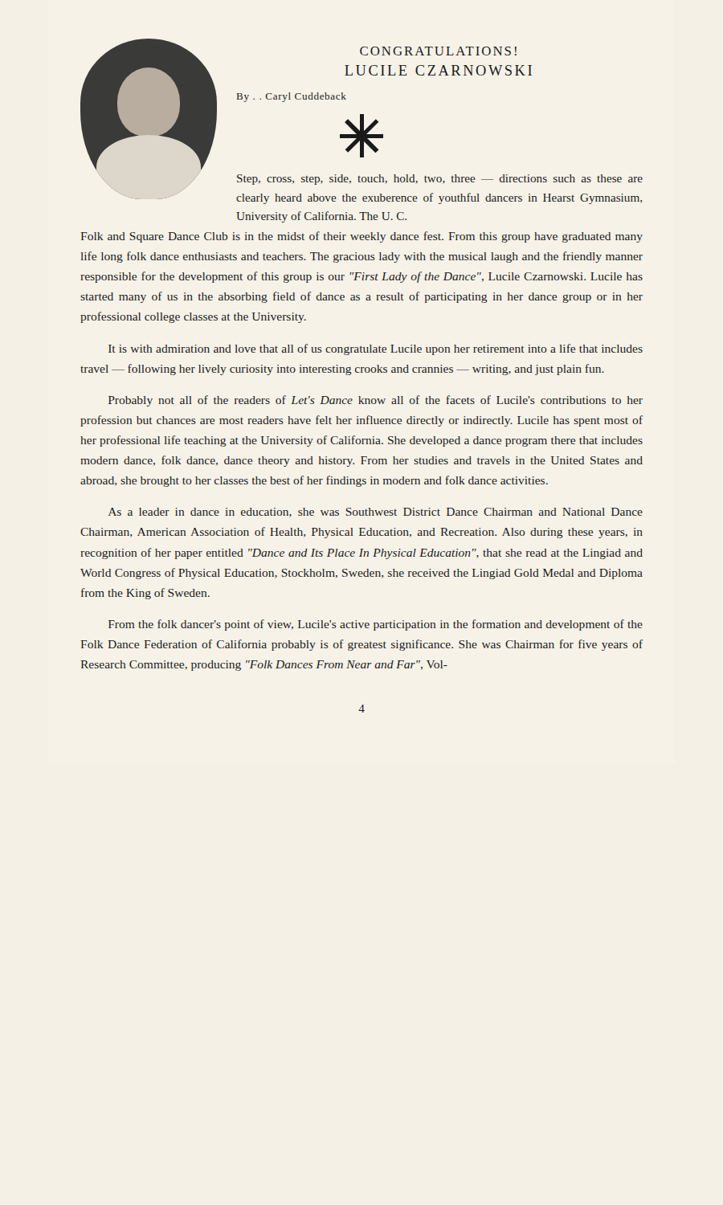CONGRATULATIONS!
LUCILE CZARNOWSKI
By . . Caryl Cuddeback
Step, cross, step, side, touch, hold, two, three — directions such as these are clearly heard above the exuberence of youthful dancers in Hearst Gymnasium, University of California. The U. C.
Folk and Square Dance Club is in the midst of their weekly dance fest. From this group have graduated many life long folk dance enthusiasts and teachers. The gracious lady with the musical laugh and the friendly manner responsible for the development of this group is our "First Lady of the Dance", Lucile Czarnowski. Lucile has started many of us in the absorbing field of dance as a result of participating in her dance group or in her professional college classes at the University.
It is with admiration and love that all of us congratulate Lucile upon her retirement into a life that includes travel — following her lively curiosity into interesting crooks and crannies — writing, and just plain fun.
Probably not all of the readers of Let's Dance know all of the facets of Lucile's contributions to her profession but chances are most readers have felt her influence directly or indirectly. Lucile has spent most of her professional life teaching at the University of California. She developed a dance program there that includes modern dance, folk dance, dance theory and history. From her studies and travels in the United States and abroad, she brought to her classes the best of her findings in modern and folk dance activities.
As a leader in dance in education, she was Southwest District Dance Chairman and National Dance Chairman, American Association of Health, Physical Education, and Recreation. Also during these years, in recognition of her paper entitled "Dance and Its Place In Physical Education", that she read at the Lingiad and World Congress of Physical Education, Stockholm, Sweden, she received the Lingiad Gold Medal and Diploma from the King of Sweden.
From the folk dancer's point of view, Lucile's active participation in the formation and development of the Folk Dance Federation of California probably is of greatest significance. She was Chairman for five years of Research Committee, producing "Folk Dances From Near and Far", Vol-
4